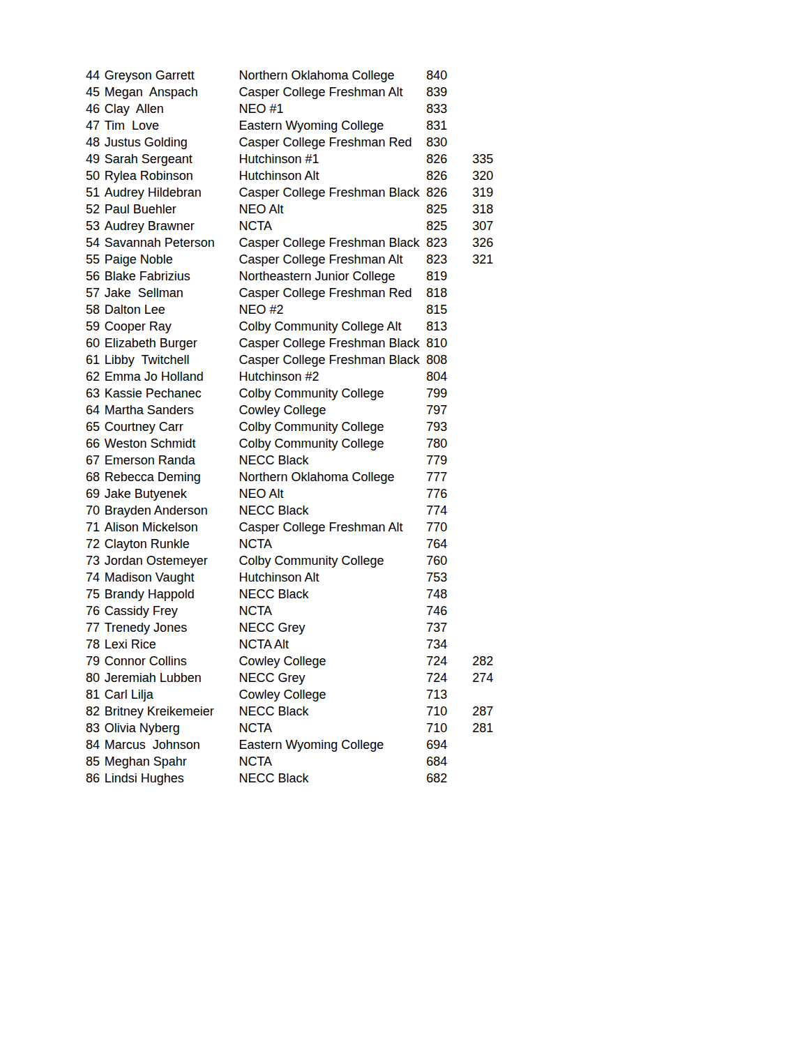| 44 | Greyson Garrett | Northern Oklahoma College | 840 | |
| 45 | Megan Anspach | Casper College Freshman Alt | 839 | |
| 46 | Clay Allen | NEO #1 | 833 | |
| 47 | Tim Love | Eastern Wyoming College | 831 | |
| 48 | Justus Golding | Casper College Freshman Red | 830 | |
| 49 | Sarah Sergeant | Hutchinson #1 | 826 | 335 |
| 50 | Rylea Robinson | Hutchinson Alt | 826 | 320 |
| 51 | Audrey Hildebran | Casper College Freshman Black | 826 | 319 |
| 52 | Paul Buehler | NEO Alt | 825 | 318 |
| 53 | Audrey Brawner | NCTA | 825 | 307 |
| 54 | Savannah Peterson | Casper College Freshman Black | 823 | 326 |
| 55 | Paige Noble | Casper College Freshman Alt | 823 | 321 |
| 56 | Blake Fabrizius | Northeastern Junior College | 819 | |
| 57 | Jake Sellman | Casper College Freshman Red | 818 | |
| 58 | Dalton Lee | NEO #2 | 815 | |
| 59 | Cooper Ray | Colby Community College Alt | 813 | |
| 60 | Elizabeth Burger | Casper College Freshman Black | 810 | |
| 61 | Libby Twitchell | Casper College Freshman Black | 808 | |
| 62 | Emma Jo Holland | Hutchinson #2 | 804 | |
| 63 | Kassie Pechanec | Colby Community College | 799 | |
| 64 | Martha Sanders | Cowley College | 797 | |
| 65 | Courtney Carr | Colby Community College | 793 | |
| 66 | Weston Schmidt | Colby Community College | 780 | |
| 67 | Emerson Randa | NECC Black | 779 | |
| 68 | Rebecca Deming | Northern Oklahoma College | 777 | |
| 69 | Jake Butyenek | NEO Alt | 776 | |
| 70 | Brayden Anderson | NECC Black | 774 | |
| 71 | Alison Mickelson | Casper College Freshman Alt | 770 | |
| 72 | Clayton Runkle | NCTA | 764 | |
| 73 | Jordan Ostemeyer | Colby Community College | 760 | |
| 74 | Madison Vaught | Hutchinson Alt | 753 | |
| 75 | Brandy Happold | NECC Black | 748 | |
| 76 | Cassidy Frey | NCTA | 746 | |
| 77 | Trenedy Jones | NECC Grey | 737 | |
| 78 | Lexi Rice | NCTA Alt | 734 | |
| 79 | Connor Collins | Cowley College | 724 | 282 |
| 80 | Jeremiah Lubben | NECC Grey | 724 | 274 |
| 81 | Carl Lilja | Cowley College | 713 | |
| 82 | Britney Kreikemeier | NECC Black | 710 | 287 |
| 83 | Olivia Nyberg | NCTA | 710 | 281 |
| 84 | Marcus Johnson | Eastern Wyoming College | 694 | |
| 85 | Meghan Spahr | NCTA | 684 | |
| 86 | Lindsi Hughes | NECC Black | 682 | |